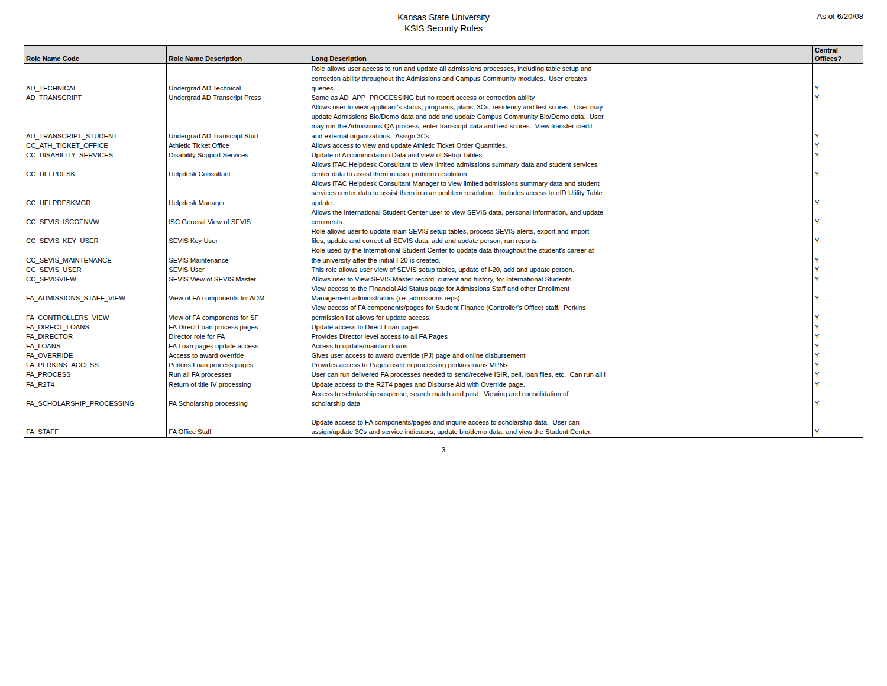As of 6/20/08
Kansas State University
KSIS Security Roles
| Role Name Code | Role Name Description | Long Description | Central Offices? |
| --- | --- | --- | --- |
| | | Role allows user access to run and update all admissions processes, including table setup and | |
| | | correction ability throughout the Admissions and Campus Community modules. User creates | |
| AD_TECHNICAL | Undergrad AD Technical | queries. | Y |
| AD_TRANSCRIPT | Undergrad AD Transcript Prcss | Same as AD_APP_PROCESSING but no report access or correction ability | Y |
| | | Allows user to view applicant's status, programs, plans, 3Cs, residency and test scores. User may | |
| | | update Admissions Bio/Demo data and add and update Campus Community Bio/Demo data. User | |
| | | may run the Admissions QA process, enter transcript data and test scores. View transfer credit | |
| AD_TRANSCRIPT_STUDENT | Undergrad AD Transcript Stud | and external organizations. Assign 3Cs. | Y |
| CC_ATH_TICKET_OFFICE | Athletic Ticket Office | Allows access to view and update Athletic Ticket Order Quantities. | Y |
| CC_DISABILITY_SERVICES | Disability Support Services | Update of Accommodation Data and view of Setup Tables | Y |
| | | Allows iTAC Helpdesk Consultant to view limited admissions summary data and student services | |
| CC_HELPDESK | Helpdesk Consultant | center data to assist them in user problem resolution. | Y |
| | | Allows iTAC Helpdesk Consultant Manager to view limited admissions summary data and student | |
| | | services center data to assist them in user problem resolution. Includes access to eID Utility Table | |
| CC_HELPDESKMGR | Helpdesk Manager | update. | Y |
| | | Allows the International Student Center user to view SEVIS data, personal information, and update | |
| CC_SEVIS_ISCGENVW | ISC General View of SEVIS | comments. | Y |
| | | Role allows user to update main SEVIS setup tables, process SEVIS alerts, export and import | |
| CC_SEVIS_KEY_USER | SEVIS Key User | files, update and correct all SEVIS data, add and update person, run reports. | Y |
| | | Role used by the International Student Center to update data throughout the student's career at | |
| CC_SEVIS_MAINTENANCE | SEVIS Maintenance | the university after the initial I-20 is created. | Y |
| CC_SEVIS_USER | SEVIS User | This role allows user view of SEVIS setup tables, update of I-20, add and update person. | Y |
| CC_SEVISVIEW | SEVIS View of SEVIS Master | Allows user to View SEVIS Master record, current and history, for International Students. | Y |
| | | View access to the Financial Aid Status page for Admissions Staff and other Enrollment | |
| FA_ADMISSIONS_STAFF_VIEW | View of FA components for ADM | Management administrators (i.e. admissions reps). | Y |
| | | View access of FA components/pages for Student Finance (Controller's Office) staff. Perkins | |
| FA_CONTROLLERS_VIEW | View of FA components for SF | permission list allows for update access. | Y |
| FA_DIRECT_LOANS | FA Direct Loan process pages | Update access to Direct Loan pages | Y |
| FA_DIRECTOR | Director role for FA | Provides Director level access to all FA Pages | Y |
| FA_LOANS | FA Loan pages update access | Access to update/maintain loans | Y |
| FA_OVERRIDE | Access to award override | Gives user access to award override (PJ) page and online disbursement | Y |
| FA_PERKINS_ACCESS | Perkins Loan process pages | Provides access to Pages used in processing perkins loans MPNs | Y |
| FA_PROCESS | Run all FA processes | User can run delivered FA processes needed to send/receive ISIR, pell, loan files, etc. Can run all i | Y |
| FA_R2T4 | Return of title IV processing | Update access to the R2T4 pages and Disburse Aid with Override page. | Y |
| | | Access to scholarship suspense, search match and post. Viewing and consolidation of | |
| FA_SCHOLARSHIP_PROCESSING | FA Scholarship processing | scholarship data | Y |
| | | Update access to FA components/pages and inquire access to scholarship data. User can | |
| FA_STAFF | FA Office Staff | assign/update 3Cs and service indicators, update bio/demo data, and view the Student Center. | Y |
3